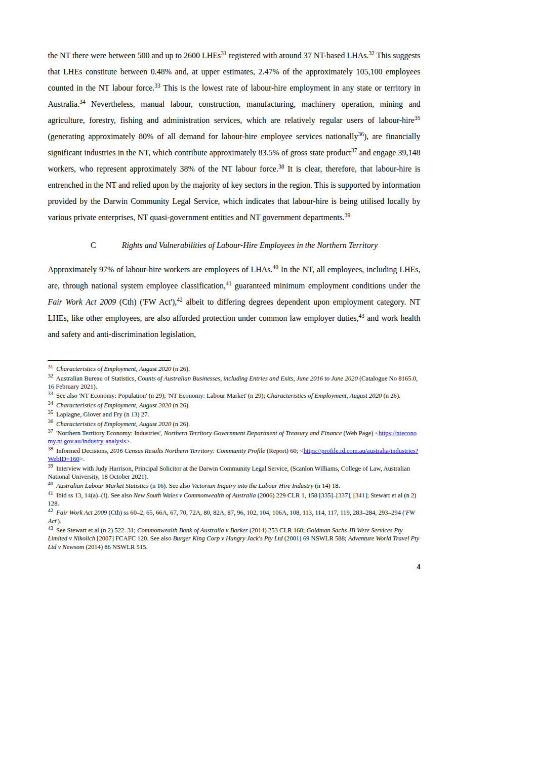the NT there were between 500 and up to 2600 LHEs31 registered with around 37 NT-based LHAs.32 This suggests that LHEs constitute between 0.48% and, at upper estimates, 2.47% of the approximately 105,100 employees counted in the NT labour force.33 This is the lowest rate of labour-hire employment in any state or territory in Australia.34 Nevertheless, manual labour, construction, manufacturing, machinery operation, mining and agriculture, forestry, fishing and administration services, which are relatively regular users of labour-hire35 (generating approximately 80% of all demand for labour-hire employee services nationally36), are financially significant industries in the NT, which contribute approximately 83.5% of gross state product37 and engage 39,148 workers, who represent approximately 38% of the NT labour force.38 It is clear, therefore, that labour-hire is entrenched in the NT and relied upon by the majority of key sectors in the region. This is supported by information provided by the Darwin Community Legal Service, which indicates that labour-hire is being utilised locally by various private enterprises, NT quasi-government entities and NT government departments.39
CRights and Vulnerabilities of Labour-Hire Employees in the Northern Territory
Approximately 97% of labour-hire workers are employees of LHAs.40 In the NT, all employees, including LHEs, are, through national system employee classification,41 guaranteed minimum employment conditions under the Fair Work Act 2009 (Cth) ('FW Act'),42 albeit to differing degrees dependent upon employment category. NT LHEs, like other employees, are also afforded protection under common law employer duties,43 and work health and safety and anti-discrimination legislation,
31 Characteristics of Employment, August 2020 (n 26).
32 Australian Bureau of Statistics, Counts of Australian Businesses, including Entries and Exits, June 2016 to June 2020 (Catalogue No 8165.0, 16 February 2021).
33 See also 'NT Economy: Population' (n 29); 'NT Economy: Labour Market' (n 29); Characteristics of Employment, August 2020 (n 26).
34 Characteristics of Employment, August 2020 (n 26).
35 Laplagne, Glover and Fry (n 13) 27.
36 Characteristics of Employment, August 2020 (n 26).
37 'Northern Territory Economy: Industries', Northern Territory Government Department of Treasury and Finance (Web Page) <https://nteconomy.nt.gov.au/industry-analysis>.
38 Informed Decisions, 2016 Census Results Northern Territory: Community Profile (Report) 60; <https://profile.id.com.au/australia/industries?WebID=160>.
39 Interview with Judy Harrison, Principal Solicitor at the Darwin Community Legal Service, (Scanlon Williams, College of Law, Australian National University, 18 October 2021).
40 Australian Labour Market Statistics (n 16). See also Victorian Inquiry into the Labour Hire Industry (n 14) 18.
41 Ibid ss 13, 14(a)–(f). See also New South Wales v Commonwealth of Australia (2006) 229 CLR 1, 158 [335]–[337], [341]; Stewart et al (n 2) 128.
42 Fair Work Act 2009 (Cth) ss 60–2, 65, 66A, 67, 70, 72A, 80, 82A, 87, 96, 102, 104, 106A, 108, 113, 114, 117, 119, 283–284, 293–294 ('FW Act').
43 See Stewart et al (n 2) 522–31; Commonwealth Bank of Australia v Barker (2014) 253 CLR 168; Goldman Sachs JB Were Services Pty Limited v Nikolich [2007] FCAFC 120. See also Burger King Corp v Hungry Jack's Pty Ltd (2001) 69 NSWLR 588; Adventure World Travel Pty Ltd v Newsom (2014) 86 NSWLR 515.
4